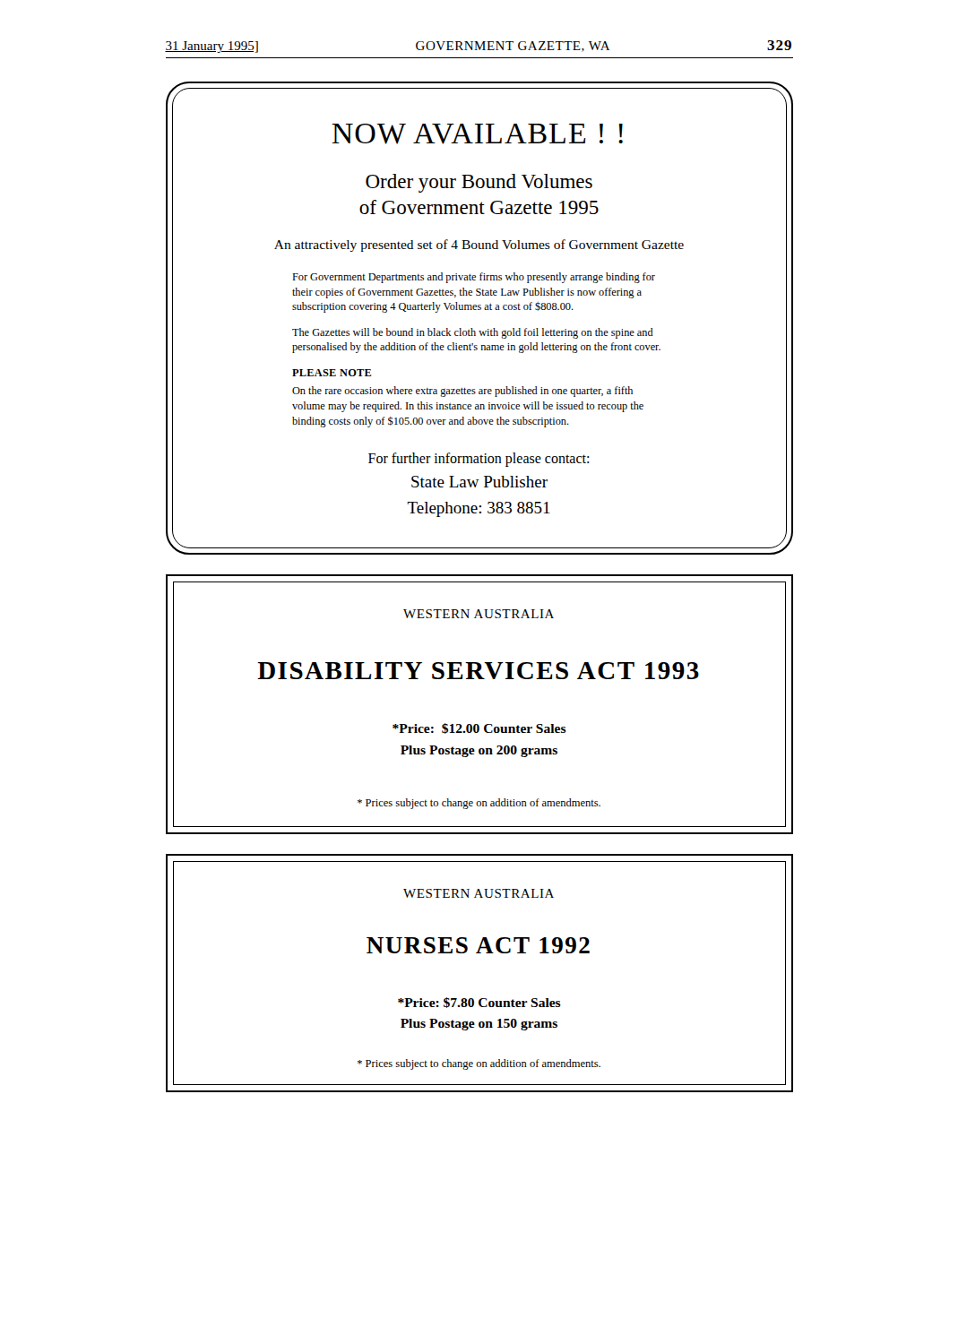31 January 1995] GOVERNMENT GAZETTE, WA 329
NOW AVAILABLE ! !
Order your Bound Volumes
of Government Gazette 1995
An attractively presented set of 4 Bound Volumes of Government Gazette
For Government Departments and private firms who presently arrange binding for their copies of Government Gazettes, the State Law Publisher is now offering a subscription covering 4 Quarterly Volumes at a cost of $808.00.
The Gazettes will be bound in black cloth with gold foil lettering on the spine and personalised by the addition of the client's name in gold lettering on the front cover.
PLEASE NOTE
On the rare occasion where extra gazettes are published in one quarter, a fifth volume may be required. In this instance an invoice will be issued to recoup the binding costs only of $105.00 over and above the subscription.
For further information please contact:
State Law Publisher
Telephone: 383 8851
WESTERN AUSTRALIA
DISABILITY SERVICES ACT 1993
*Price: $12.00 Counter Sales
Plus Postage on 200 grams
* Prices subject to change on addition of amendments.
WESTERN AUSTRALIA
NURSES ACT 1992
*Price: $7.80 Counter Sales
Plus Postage on 150 grams
* Prices subject to change on addition of amendments.